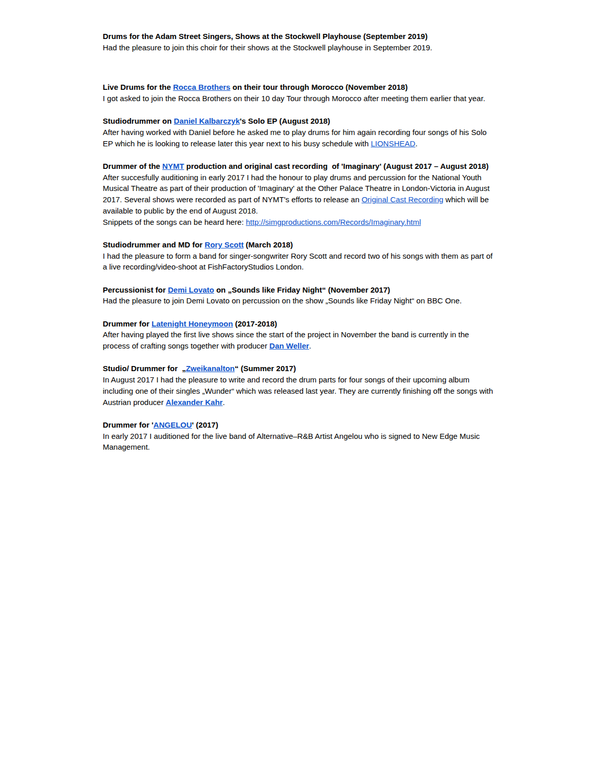Drums for the Adam Street Singers, Shows at the Stockwell Playhouse (September 2019)
Had the pleasure to join this choir for their shows at the Stockwell playhouse in September 2019.
Live Drums for the Rocca Brothers on their tour through Morocco (November 2018)
I got asked to join the Rocca Brothers on their 10 day Tour through Morocco after meeting them earlier that year.
Studiodrummer on Daniel Kalbarczyk's Solo EP (August 2018)
After having worked with Daniel before he asked me to play drums for him again recording four songs of his Solo EP which he is looking to release later this year next to his busy schedule with LIONSHEAD.
Drummer of the NYMT production and original cast recording of 'Imaginary' (August 2017 – August 2018)
After succesfully auditioning in early 2017 I had the honour to play drums and percussion for the National Youth Musical Theatre as part of their production of 'Imaginary' at the Other Palace Theatre in London-Victoria in August 2017. Several shows were recorded as part of NYMT's efforts to release an Original Cast Recording which will be available to public by the end of August 2018.
Snippets of the songs can be heard here: http://simgproductions.com/Records/Imaginary.html
Studiodrummer and MD for Rory Scott (March 2018)
I had the pleasure to form a band for singer-songwriter Rory Scott and record two of his songs with them as part of a live recording/video-shoot at FishFactoryStudios London.
Percussionist for Demi Lovato on „Sounds like Friday Night“ (November 2017)
Had the pleasure to join Demi Lovato on percussion on the show „Sounds like Friday Night“ on BBC One.
Drummer for Latenight Honeymoon (2017-2018)
After having played the first live shows since the start of the project in November the band is currently in the process of crafting songs together with producer Dan Weller.
Studio/ Drummer for „Zweikanalton“ (Summer 2017)
In August 2017 I had the pleasure to write and record the drum parts for four songs of their upcoming album including one of their singles „Wunder“ which was released last year. They are currently finishing off the songs with Austrian producer Alexander Kahr.
Drummer for 'ANGELOU' (2017)
In early 2017 I auditioned for the live band of Alternative–R&B Artist Angelou who is signed to New Edge Music Management.